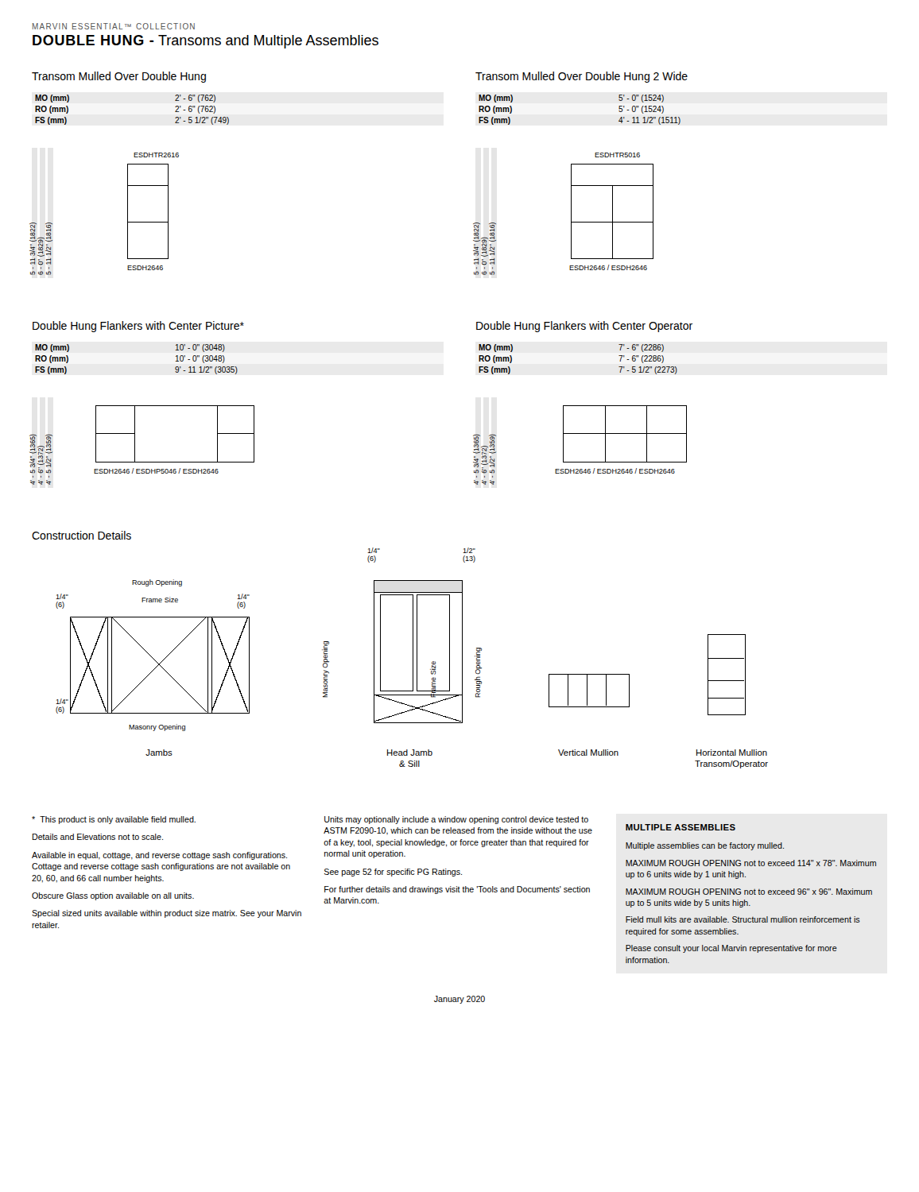Marvin Essential™ Collection
DOUBLE HUNG - Transoms and Multiple Assemblies
Transom Mulled Over Double Hung
| MO (mm) | 2' - 6" (762) |
| RO (mm) | 2' - 6" (762) |
| FS (mm) | 2' - 5 1/2" (749) |
5 - 11 3/4" (1822) 6 - 0" (1829) 5 - 11 1/2" (1816) ESDHTR2616
ESDH2646
Transom Mulled Over Double Hung 2 Wide
| MO (mm) | 5' - 0" (1524) |
| RO (mm) | 5' - 0" (1524) |
| FS (mm) | 4' - 11 1/2" (1511) |
5 - 11 3/4" (1822) 6 - 0" (1829) 5 - 11 1/2" (1816) ESDHTR5016
ESDH2646 / ESDH2646
Double Hung Flankers with Center Picture*
| MO (mm) | 10' - 0" (3048) |
| RO (mm) | 10' - 0" (3048) |
| FS (mm) | 9' - 11 1/2" (3035) |
4' - 5 3/4" (1365) 4' - 6" (1372) 4' - 5 1/2" (1359)
ESDH2646 / ESDHP5046 / ESDH2646
Double Hung Flankers with Center Operator
| MO (mm) | 7' - 6" (2286) |
| RO (mm) | 7' - 6" (2286) |
| FS (mm) | 7' - 5 1/2" (2273) |
4' - 5 3/4" (1365) 4' - 6" (1372) 4' - 5 1/2" (1359)
ESDH2646 / ESDH2646 / ESDH2646
Construction Details
Rough Opening Frame Size 1/4"
(6) 1/4"
(6) 1/4"
(6) 1/4"
(6) Masonry Opening
Jambs
1/4"
(6) 1/2"
(13) Masonry Opening Frame Size Rough Opening
Head Jamb
& Sill
Vertical Mullion
Horizontal Mullion
Transom/Operator
*
This product is only available field mulled.
Details and Elevations not to scale.
Available in equal, cottage, and reverse cottage sash configurations. Cottage and reverse cottage sash configurations are not available on 20, 60, and 66 call number heights.
Obscure Glass option available on all units.
Special sized units available within product size matrix. See your Marvin retailer.
Units may optionally include a window opening control device tested to ASTM F2090-10, which can be released from the inside without the use of a key, tool, special knowledge, or force greater than that required for normal unit operation.
See page 52 for specific PG Ratings.
For further details and drawings visit the 'Tools and Documents' section at Marvin.com.
MULTIPLE ASSEMBLIES
Multiple assemblies can be factory mulled.
MAXIMUM ROUGH OPENING not to exceed 114" x 78". Maximum up to 6 units wide by 1 unit high.
MAXIMUM ROUGH OPENING not to exceed 96" x 96". Maximum up to 5 units wide by 5 units high.
Field mull kits are available. Structural mullion reinforcement is required for some assemblies.
Please consult your local Marvin representative for more information.
January 2020